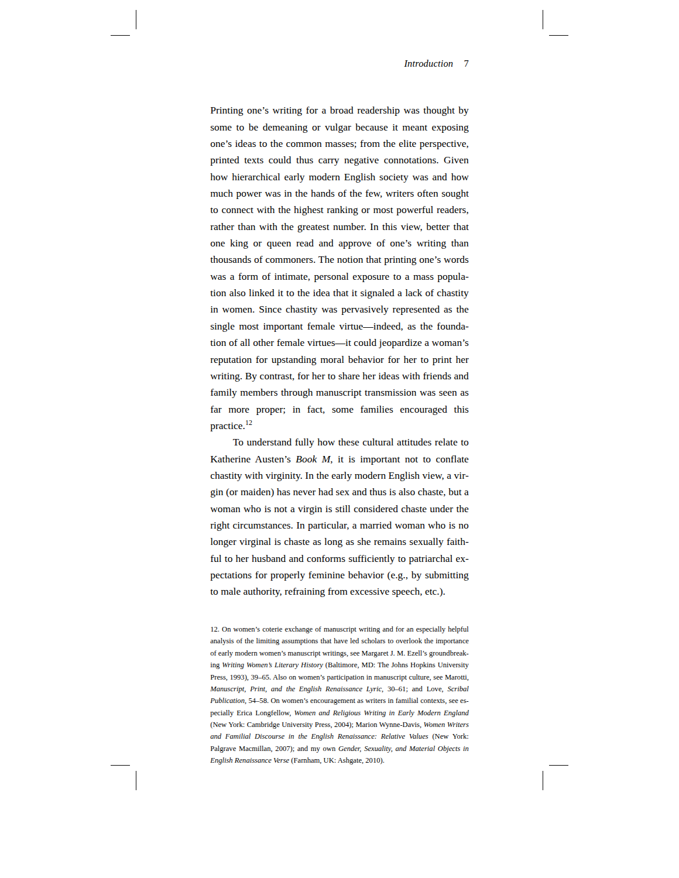Introduction7
Printing one’s writing for a broad readership was thought by some to be demeaning or vulgar because it meant exposing one’s ideas to the common masses; from the elite perspective, printed texts could thus carry negative connotations. Given how hierarchical early modern English society was and how much power was in the hands of the few, writers often sought to connect with the highest ranking or most powerful readers, rather than with the greatest number. In this view, better that one king or queen read and approve of one’s writing than thousands of commoners. The notion that printing one’s words was a form of intimate, personal exposure to a mass population also linked it to the idea that it signaled a lack of chastity in women. Since chastity was pervasively represented as the single most important female virtue—indeed, as the foundation of all other female virtues—it could jeopardize a woman’s reputation for upstanding moral behavior for her to print her writing. By contrast, for her to share her ideas with friends and family members through manuscript transmission was seen as far more proper; in fact, some families encouraged this practice.12
To understand fully how these cultural attitudes relate to Katherine Austen’s Book M, it is important not to conflate chastity with virginity. In the early modern English view, a virgin (or maiden) has never had sex and thus is also chaste, but a woman who is not a virgin is still considered chaste under the right circumstances. In particular, a married woman who is no longer virginal is chaste as long as she remains sexually faithful to her husband and conforms sufficiently to patriarchal expectations for properly feminine behavior (e.g., by submitting to male authority, refraining from excessive speech, etc.).
12. On women’s coterie exchange of manuscript writing and for an especially helpful analysis of the limiting assumptions that have led scholars to overlook the importance of early modern women’s manuscript writings, see Margaret J. M. Ezell’s groundbreaking Writing Women’s Literary History (Baltimore, MD: The Johns Hopkins University Press, 1993), 39–65. Also on women’s participation in manuscript culture, see Marotti, Manuscript, Print, and the English Renaissance Lyric, 30–61; and Love, Scribal Publication, 54–58. On women’s encouragement as writers in familial contexts, see especially Erica Longfellow, Women and Religious Writing in Early Modern England (New York: Cambridge University Press, 2004); Marion Wynne-Davis, Women Writers and Familial Discourse in the English Renaissance: Relative Values (New York: Palgrave Macmillan, 2007); and my own Gender, Sexuality, and Material Objects in English Renaissance Verse (Farnham, UK: Ashgate, 2010).